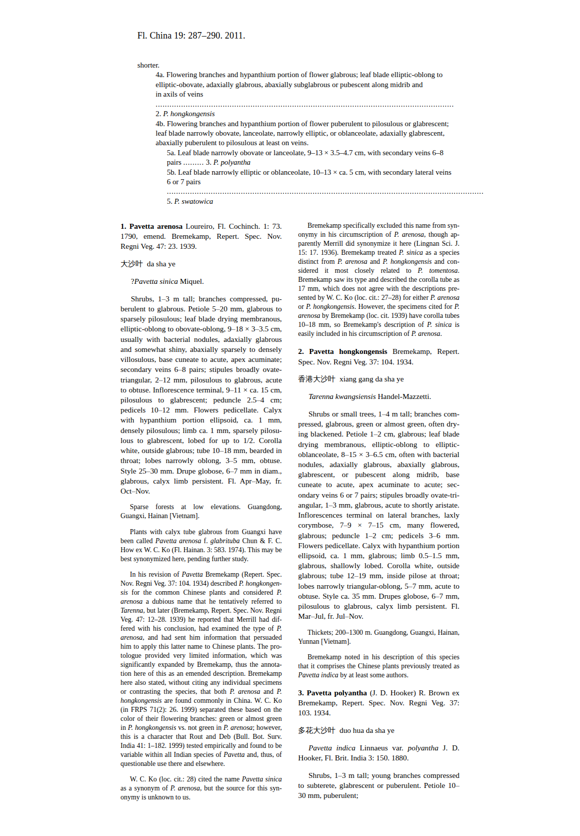Fl. China 19: 287–290. 2011.
shorter.
4a. Flowering branches and hypanthium portion of flower glabrous; leaf blade elliptic-oblong to
elliptic-obovate, adaxially glabrous, abaxially subglabrous or pubescent along midrib and
in axils of veins ................................................................................................................................. 2. P. hongkongensis
4b. Flowering branches and hypanthium portion of flower puberulent to pilosulous or glabrescent;
leaf blade narrowly obovate, lanceolate, narrowly elliptic, or oblanceolate, adaxially glabrescent,
abaxially puberulent to pilosulous at least on veins.
5a. Leaf blade narrowly obovate or lanceolate, 9–13 × 3.5–4.7 cm, with secondary veins 6–8 pairs ......... 3. P. polyantha
5b. Leaf blade narrowly elliptic or oblanceolate, 10–13 × ca. 5 cm, with secondary lateral veins
6 or 7 pairs ......................................................................................................................................... 5. P. swatowica
1. Pavetta arenosa Loureiro, Fl. Cochinch. 1: 73. 1790, emend. Bremekamp, Repert. Spec. Nov. Regni Veg. 47: 23. 1939.
大沙叶 da sha ye
?Pavetta sinica Miquel.
Shrubs, 1–3 m tall; branches compressed, puberulent to glabrous. Petiole 5–20 mm, glabrous to sparsely pilosulous; leaf blade drying membranous, elliptic-oblong to obovate-oblong, 9–18 × 3–3.5 cm, usually with bacterial nodules, adaxially glabrous and somewhat shiny, abaxially sparsely to densely villosulous, base cuneate to acute, apex acuminate; secondary veins 6–8 pairs; stipules broadly ovate-triangular, 2–12 mm, pilosulous to glabrous, acute to obtuse. Inflorescence terminal, 9–11 × ca. 15 cm, pilosulous to glabrescent; peduncle 2.5–4 cm; pedicels 10–12 mm. Flowers pedicellate. Calyx with hypanthium portion ellipsoid, ca. 1 mm, densely pilosulous; limb ca. 1 mm, sparsely pilosulous to glabrescent, lobed for up to 1/2. Corolla white, outside glabrous; tube 10–18 mm, bearded in throat; lobes narrowly oblong, 3–5 mm, obtuse. Style 25–30 mm. Drupe globose, 6–7 mm in diam., glabrous, calyx limb persistent. Fl. Apr–May, fr. Oct–Nov.
Sparse forests at low elevations. Guangdong, Guangxi, Hainan [Vietnam].
Plants with calyx tube glabrous from Guangxi have been called Pavetta arenosa f. glabrituba Chun & F. C. How ex W. C. Ko (Fl. Hainan. 3: 583. 1974). This may be best synonymized here, pending further study.
In his revision of Pavetta Bremekamp (Repert. Spec. Nov. Regni Veg. 37: 104. 1934) described P. hongkongensis for the common Chinese plants and considered P. arenosa a dubious name that he tentatively referred to Tarenna, but later (Bremekamp, Repert. Spec. Nov. Regni Veg. 47: 12–28. 1939) he reported that Merrill had differed with his conclusion, had examined the type of P. arenosa, and had sent him information that persuaded him to apply this latter name to Chinese plants. The protologue provided very limited information, which was significantly expanded by Bremekamp, thus the annotation here of this as an emended description. Bremekamp here also stated, without citing any individual specimens or contrasting the species, that both P. arenosa and P. hongkongensis are found commonly in China. W. C. Ko (in FRPS 71(2): 26. 1999) separated these based on the color of their flowering branches: green or almost green in P. hongkongensis vs. not green in P. arenosa; however, this is a character that Rout and Deb (Bull. Bot. Surv. India 41: 1–182. 1999) tested empirically and found to be variable within all Indian species of Pavetta and, thus, of questionable use there and elsewhere.
W. C. Ko (loc. cit.: 28) cited the name Pavetta sinica as a synonym of P. arenosa, but the source for this synonymy is unknown to us.
Bremekamp specifically excluded this name from synonymy in his circumscription of P. arenosa, though apparently Merrill did synonymize it here (Lingnan Sci. J. 15: 17. 1936). Bremekamp treated P. sinica as a species distinct from P. arenosa and P. hongkongensis and considered it most closely related to P. tomentosa. Bremekamp saw its type and described the corolla tube as 17 mm, which does not agree with the descriptions presented by W. C. Ko (loc. cit.: 27–28) for either P. arenosa or P. hongkongensis. However, the specimens cited for P. arenosa by Bremekamp (loc. cit. 1939) have corolla tubes 10–18 mm, so Bremekamp's description of P. sinica is easily included in his circumscription of P. arenosa.
2. Pavetta hongkongensis Bremekamp, Repert. Spec. Nov. Regni Veg. 37: 104. 1934.
香港大沙叶 xiang gang da sha ye
Tarenna kwangsiensis Handel-Mazzetti.
Shrubs or small trees, 1–4 m tall; branches compressed, glabrous, green or almost green, often drying blackened. Petiole 1–2 cm, glabrous; leaf blade drying membranous, elliptic-oblong to elliptic-oblanceolate, 8–15 × 3–6.5 cm, often with bacterial nodules, adaxially glabrous, abaxially glabrous, glabrescent, or pubescent along midrib, base cuneate to acute, apex acuminate to acute; secondary veins 6 or 7 pairs; stipules broadly ovate-triangular, 1–3 mm, glabrous, acute to shortly aristate. Inflorescences terminal on lateral branches, laxly corymbose, 7–9 × 7–15 cm, many flowered, glabrous; peduncle 1–2 cm; pedicels 3–6 mm. Flowers pedicellate. Calyx with hypanthium portion ellipsoid, ca. 1 mm, glabrous; limb 0.5–1.5 mm, glabrous, shallowly lobed. Corolla white, outside glabrous; tube 12–19 mm, inside pilose at throat; lobes narrowly triangular-oblong, 5–7 mm, acute to obtuse. Style ca. 35 mm. Drupes globose, 6–7 mm, pilosulous to glabrous, calyx limb persistent. Fl. Mar–Jul, fr. Jul–Nov.
Thickets; 200–1300 m. Guangdong, Guangxi, Hainan, Yunnan [Vietnam].
Bremekamp noted in his description of this species that it comprises the Chinese plants previously treated as Pavetta indica by at least some authors.
3. Pavetta polyantha (J. D. Hooker) R. Brown ex Bremekamp, Repert. Spec. Nov. Regni Veg. 37: 103. 1934.
多花大沙叶 duo hua da sha ye
Pavetta indica Linnaeus var. polyantha J. D. Hooker, Fl. Brit. India 3: 150. 1880.
Shrubs, 1–3 m tall; young branches compressed to subterete, glabrescent or puberulent. Petiole 10–30 mm, puberulent;